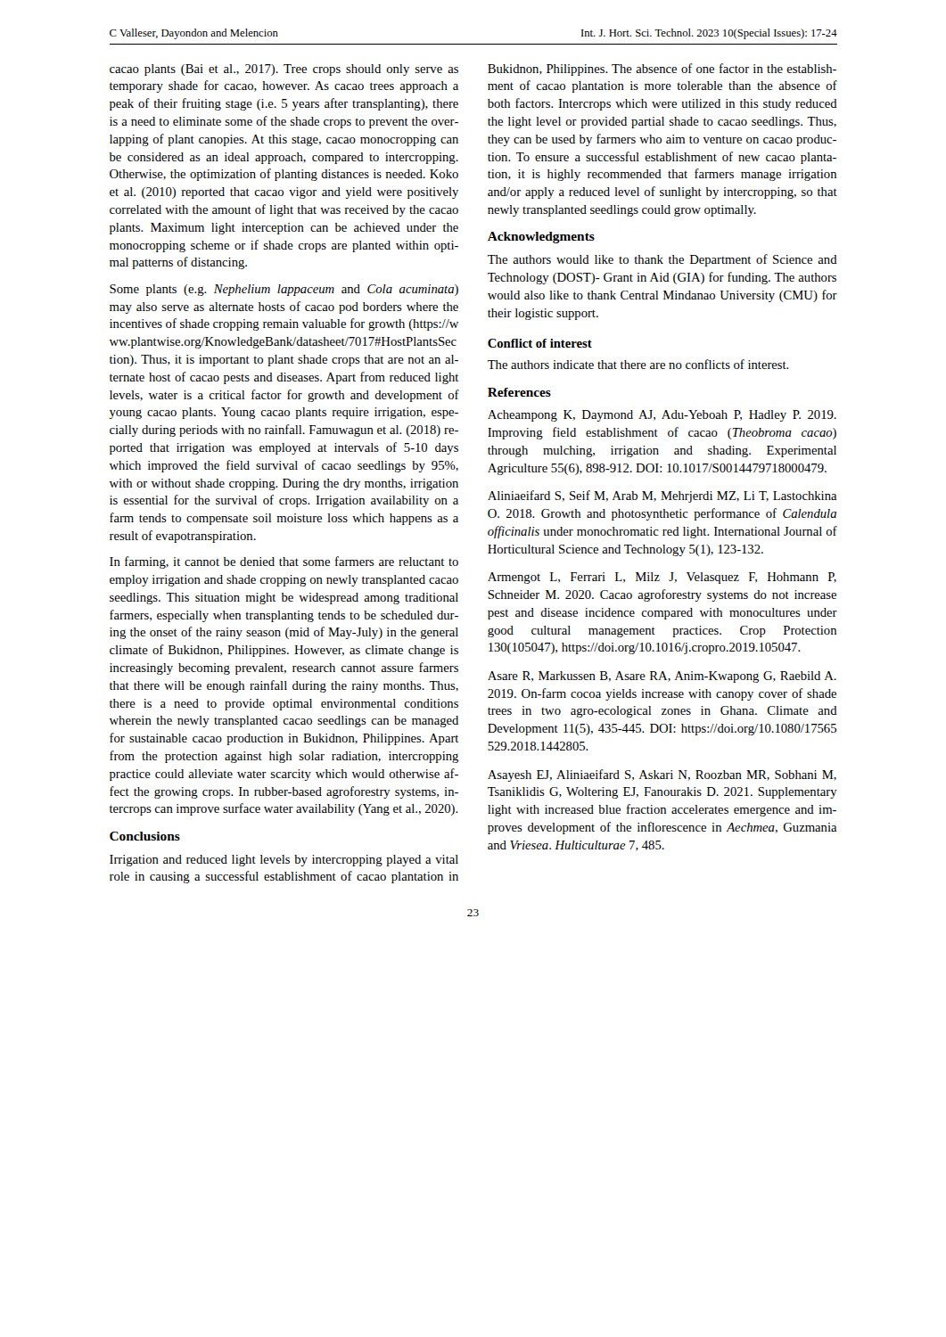C Valleser, Dayondon and Melencion Int. J. Hort. Sci. Technol. 2023 10(Special Issues): 17-24
cacao plants (Bai et al., 2017). Tree crops should only serve as temporary shade for cacao, however. As cacao trees approach a peak of their fruiting stage (i.e. 5 years after transplanting), there is a need to eliminate some of the shade crops to prevent the overlapping of plant canopies. At this stage, cacao monocropping can be considered as an ideal approach, compared to intercropping. Otherwise, the optimization of planting distances is needed. Koko et al. (2010) reported that cacao vigor and yield were positively correlated with the amount of light that was received by the cacao plants. Maximum light interception can be achieved under the monocropping scheme or if shade crops are planted within optimal patterns of distancing.
Some plants (e.g. Nephelium lappaceum and Cola acuminata) may also serve as alternate hosts of cacao pod borders where the incentives of shade cropping remain valuable for growth (https://www.plantwise.org/KnowledgeBank/datasheet/7017#HostPlantsSection). Thus, it is important to plant shade crops that are not an alternate host of cacao pests and diseases. Apart from reduced light levels, water is a critical factor for growth and development of young cacao plants. Young cacao plants require irrigation, especially during periods with no rainfall. Famuwagun et al. (2018) reported that irrigation was employed at intervals of 5-10 days which improved the field survival of cacao seedlings by 95%, with or without shade cropping. During the dry months, irrigation is essential for the survival of crops. Irrigation availability on a farm tends to compensate soil moisture loss which happens as a result of evapotranspiration.
In farming, it cannot be denied that some farmers are reluctant to employ irrigation and shade cropping on newly transplanted cacao seedlings. This situation might be widespread among traditional farmers, especially when transplanting tends to be scheduled during the onset of the rainy season (mid of May-July) in the general climate of Bukidnon, Philippines. However, as climate change is increasingly becoming prevalent, research cannot assure farmers that there will be enough rainfall during the rainy months. Thus, there is a need to provide optimal environmental conditions wherein the newly transplanted cacao seedlings can be managed for sustainable cacao production in Bukidnon, Philippines. Apart from the protection against high solar radiation, intercropping practice could alleviate water scarcity which would otherwise affect the growing crops. In rubber-based agroforestry systems, intercrops can improve surface water availability (Yang et al., 2020).
Conclusions
Irrigation and reduced light levels by intercropping played a vital role in causing a successful establishment of cacao plantation in Bukidnon, Philippines. The absence of one factor in the establishment of cacao plantation is more tolerable than the absence of both factors. Intercrops which were utilized in this study reduced the light level or provided partial shade to cacao seedlings. Thus, they can be used by farmers who aim to venture on cacao production. To ensure a successful establishment of new cacao plantation, it is highly recommended that farmers manage irrigation and/or apply a reduced level of sunlight by intercropping, so that newly transplanted seedlings could grow optimally.
Acknowledgments
The authors would like to thank the Department of Science and Technology (DOST)- Grant in Aid (GIA) for funding. The authors would also like to thank Central Mindanao University (CMU) for their logistic support.
Conflict of interest
The authors indicate that there are no conflicts of interest.
References
Acheampong K, Daymond AJ, Adu-Yeboah P, Hadley P. 2019. Improving field establishment of cacao (Theobroma cacao) through mulching, irrigation and shading. Experimental Agriculture 55(6), 898-912. DOI: 10.1017/S0014479718000479.
Aliniaeifard S, Seif M, Arab M, Mehrjerdi MZ, Li T, Lastochkina O. 2018. Growth and photosynthetic performance of Calendula officinalis under monochromatic red light. International Journal of Horticultural Science and Technology 5(1), 123-132.
Armengot L, Ferrari L, Milz J, Velasquez F, Hohmann P, Schneider M. 2020. Cacao agroforestry systems do not increase pest and disease incidence compared with monocultures under good cultural management practices. Crop Protection 130(105047), https://doi.org/10.1016/j.cropro.2019.105047.
Asare R, Markussen B, Asare RA, Anim-Kwapong G, Raebild A. 2019. On-farm cocoa yields increase with canopy cover of shade trees in two agro-ecological zones in Ghana. Climate and Development 11(5), 435-445. DOI: https://doi.org/10.1080/17565529.2018.1442805.
Asayesh EJ, Aliniaeifard S, Askari N, Roozban MR, Sobhani M, Tsaniklidis G, Woltering EJ, Fanourakis D. 2021. Supplementary light with increased blue fraction accelerates emergence and improves development of the inflorescence in Aechmea, Guzmania and Vriesea. Hulticulturae 7, 485.
23